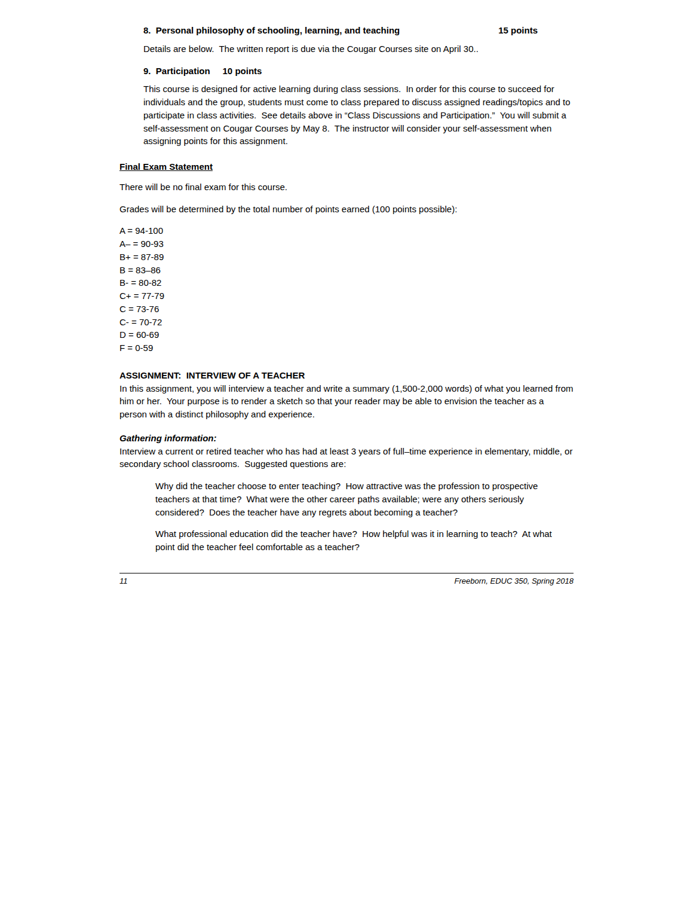8. Personal philosophy of schooling, learning, and teaching15 points
Details are below. The written report is due via the Cougar Courses site on April 30..
9. Participation 10 points
This course is designed for active learning during class sessions. In order for this course to succeed for individuals and the group, students must come to class prepared to discuss assigned readings/topics and to participate in class activities. See details above in “Class Discussions and Participation.” You will submit a self-assessment on Cougar Courses by May 8. The instructor will consider your self-assessment when assigning points for this assignment.
Final Exam Statement
There will be no final exam for this course.
Grades will be determined by the total number of points earned (100 points possible):
A = 94-100
A– = 90-93
B+ = 87-89
B = 83–86
B- = 80-82
C+ = 77-79
C = 73-76
C- = 70-72
D = 60-69
F = 0-59
ASSIGNMENT: INTERVIEW OF A TEACHER
In this assignment, you will interview a teacher and write a summary (1,500-2,000 words) of what you learned from him or her. Your purpose is to render a sketch so that your reader may be able to envision the teacher as a person with a distinct philosophy and experience.
Gathering information:
Interview a current or retired teacher who has had at least 3 years of full–time experience in elementary, middle, or secondary school classrooms. Suggested questions are:
Why did the teacher choose to enter teaching? How attractive was the profession to prospective teachers at that time? What were the other career paths available; were any others seriously considered? Does the teacher have any regrets about becoming a teacher?
What professional education did the teacher have? How helpful was it in learning to teach? At what point did the teacher feel comfortable as a teacher?
11 Freeborn, EDUC 350, Spring 2018